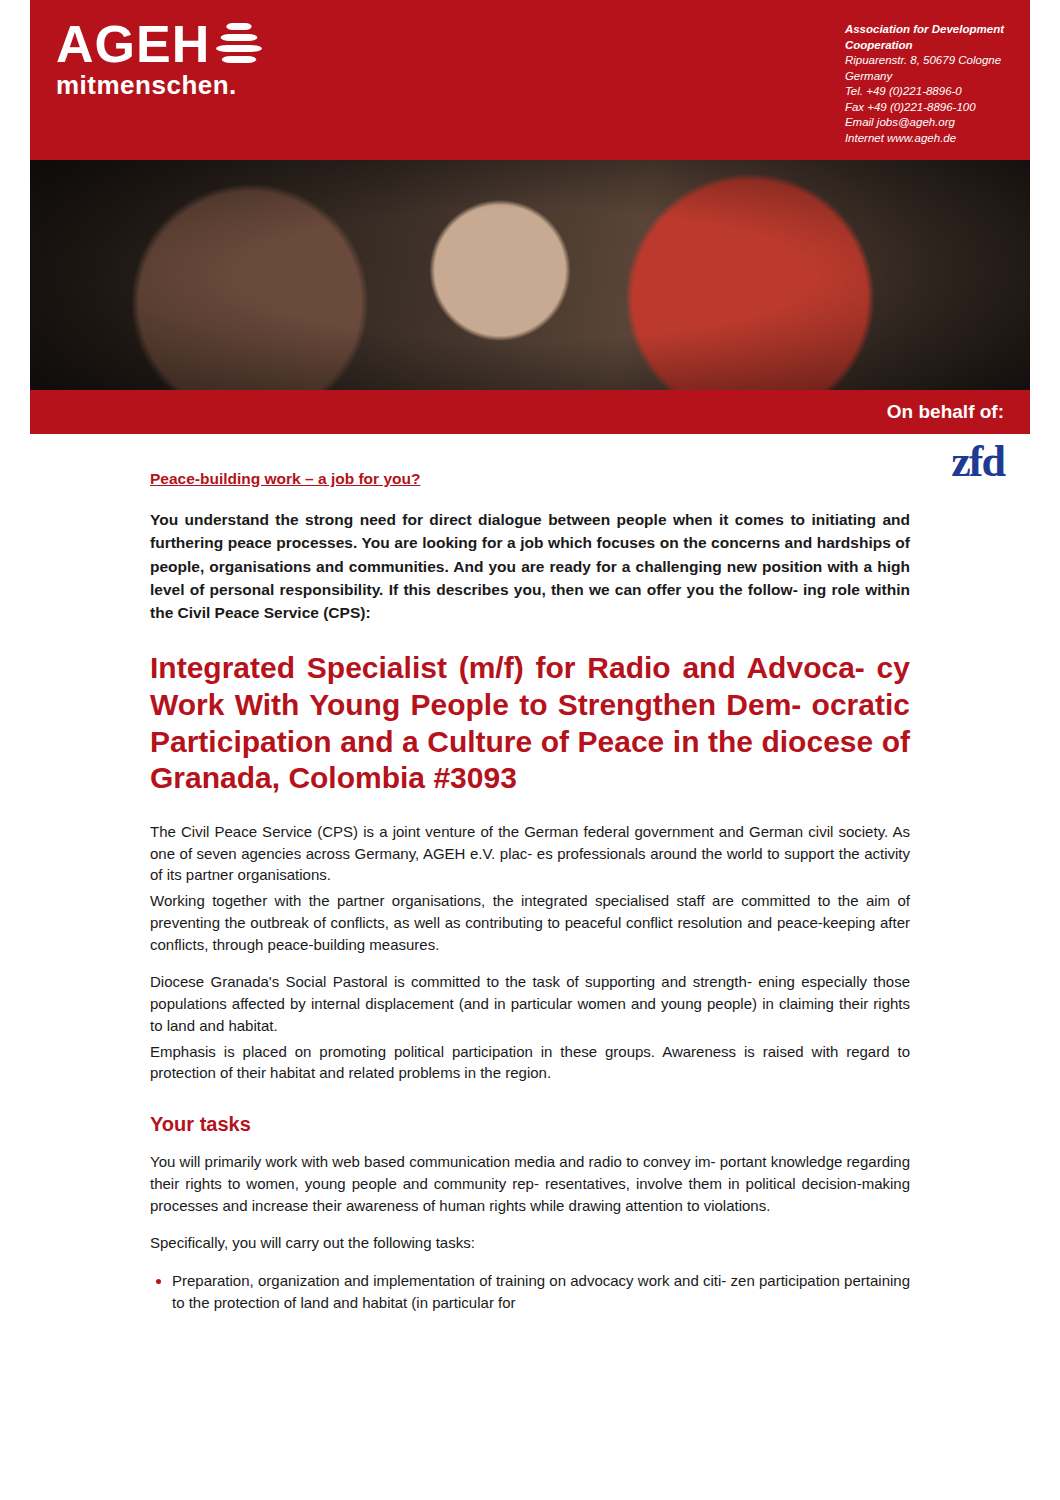AGEH
mitmenschen.
Association for Development
Cooperation
Ripuarenstr. 8, 50679 Cologne
Germany
Tel. +49 (0)221-8896-0
Fax +49 (0)221-8896-100
Email jobs@ageh.org
Internet www.ageh.de
On behalf of: zfd
Peace-building work – a job for you?
You understand the strong need for direct dialogue between people when it comes to initiating and furthering peace processes. You are looking for a job which focuses on the concerns and hardships of people, organisations and communities. And you are ready for a challenging new position with a high level of personal responsibility. If this describes you, then we can offer you the follow- ing role within the Civil Peace Service (CPS):
Integrated Specialist (m/f) for Radio and Advoca- cy Work With Young People to Strengthen Dem- ocratic Participation and a Culture of Peace in the diocese of Granada, Colombia #3093
The Civil Peace Service (CPS) is a joint venture of the German federal government and German civil society. As one of seven agencies across Germany, AGEH e.V. plac- es professionals around the world to support the activity of its partner organisations.
Working together with the partner organisations, the integrated specialised staff are committed to the aim of preventing the outbreak of conflicts, as well as contributing to peaceful conflict resolution and peace-keeping after conflicts, through peace-building measures.
Diocese Granada's Social Pastoral is committed to the task of supporting and strength- ening especially those populations affected by internal displacement (and in particular women and young people) in claiming their rights to land and habitat.
Emphasis is placed on promoting political participation in these groups. Awareness is raised with regard to protection of their habitat and related problems in the region.
Your tasks
You will primarily work with web based communication media and radio to convey im- portant knowledge regarding their rights to women, young people and community rep- resentatives, involve them in political decision-making processes and increase their awareness of human rights while drawing attention to violations.
Specifically, you will carry out the following tasks:
Preparation, organization and implementation of training on advocacy work and citi- zen participation pertaining to the protection of land and habitat (in particular for